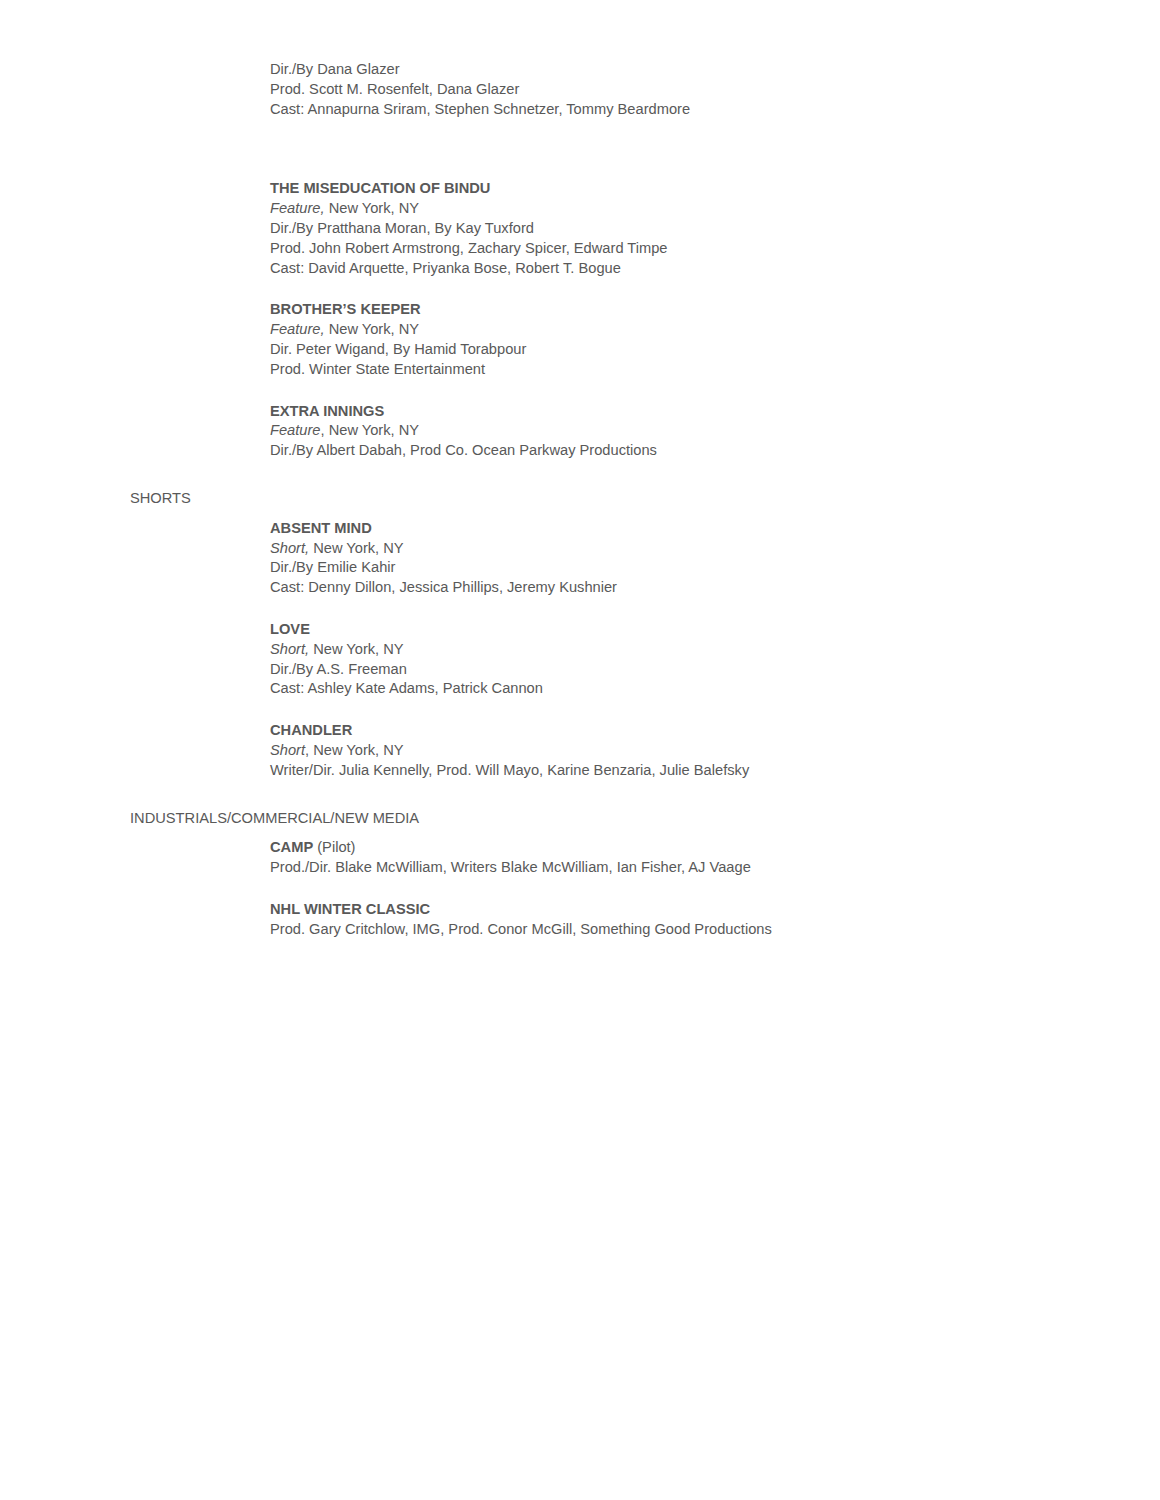Dir./By Dana Glazer
Prod. Scott M. Rosenfelt, Dana Glazer
Cast: Annapurna Sriram, Stephen Schnetzer, Tommy Beardmore
The Miseducation of Bindu
Feature, New York, NY
Dir./By Pratthana Moran, By Kay Tuxford
Prod. John Robert Armstrong, Zachary Spicer, Edward Timpe
Cast: David Arquette, Priyanka Bose, Robert T. Bogue
Brother’s Keeper
Feature, New York, NY
Dir. Peter Wigand, By Hamid Torabpour
Prod. Winter State Entertainment
Extra Innings
Feature, New York, NY
Dir./By Albert Dabah, Prod Co. Ocean Parkway Productions
SHORTS
Absent Mind
Short, New York, NY
Dir./By Emilie Kahir
Cast: Denny Dillon, Jessica Phillips, Jeremy Kushnier
Love
Short, New York, NY
Dir./By A.S. Freeman
Cast: Ashley Kate Adams, Patrick Cannon
Chandler
Short, New York, NY
Writer/Dir. Julia Kennelly, Prod. Will Mayo, Karine Benzaria, Julie Balefsky
INDUSTRIALS/COMMERCIAL/NEW MEDIA
Camp (Pilot)
Prod./Dir. Blake McWilliam, Writers Blake McWilliam, Ian Fisher, AJ Vaage
NHL Winter Classic
Prod. Gary Critchlow, IMG, Prod. Conor McGill, Something Good Productions